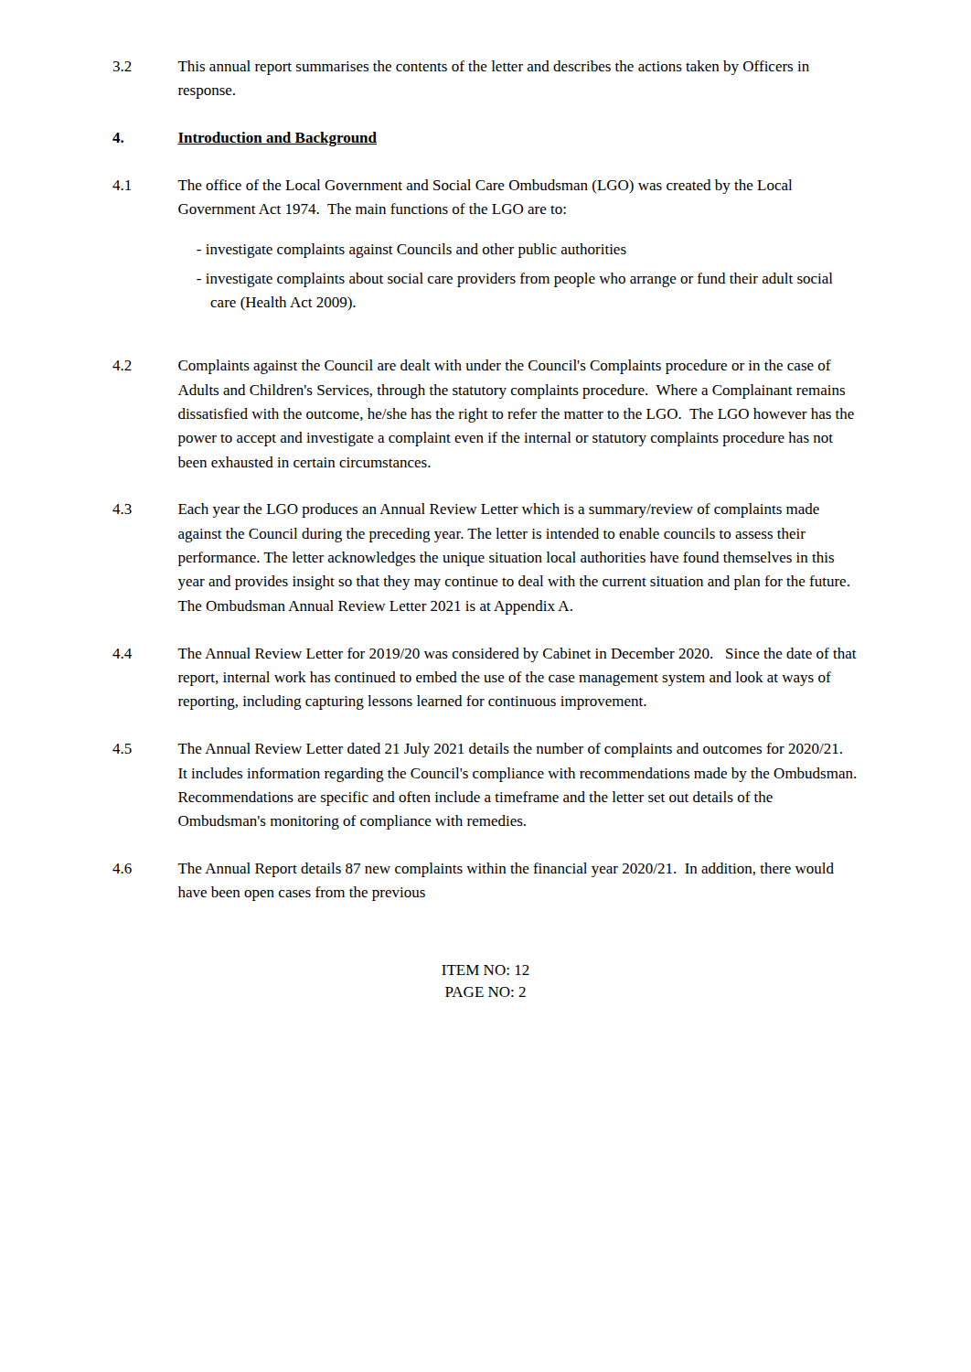3.2
This annual report summarises the contents of the letter and describes the actions taken by Officers in response.
4.
Introduction and Background
4.1
The office of the Local Government and Social Care Ombudsman (LGO) was created by the Local Government Act 1974. The main functions of the LGO are to:
- investigate complaints against Councils and other public authorities
- investigate complaints about social care providers from people who arrange or fund their adult social care (Health Act 2009).
4.2
Complaints against the Council are dealt with under the Council's Complaints procedure or in the case of Adults and Children's Services, through the statutory complaints procedure. Where a Complainant remains dissatisfied with the outcome, he/she has the right to refer the matter to the LGO. The LGO however has the power to accept and investigate a complaint even if the internal or statutory complaints procedure has not been exhausted in certain circumstances.
4.3
Each year the LGO produces an Annual Review Letter which is a summary/review of complaints made against the Council during the preceding year. The letter is intended to enable councils to assess their performance. The letter acknowledges the unique situation local authorities have found themselves in this year and provides insight so that they may continue to deal with the current situation and plan for the future. The Ombudsman Annual Review Letter 2021 is at Appendix A.
4.4
The Annual Review Letter for 2019/20 was considered by Cabinet in December 2020. Since the date of that report, internal work has continued to embed the use of the case management system and look at ways of reporting, including capturing lessons learned for continuous improvement.
4.5
The Annual Review Letter dated 21 July 2021 details the number of complaints and outcomes for 2020/21. It includes information regarding the Council's compliance with recommendations made by the Ombudsman. Recommendations are specific and often include a timeframe and the letter set out details of the Ombudsman's monitoring of compliance with remedies.
4.6
The Annual Report details 87 new complaints within the financial year 2020/21. In addition, there would have been open cases from the previous
ITEM NO: 12
PAGE NO: 2